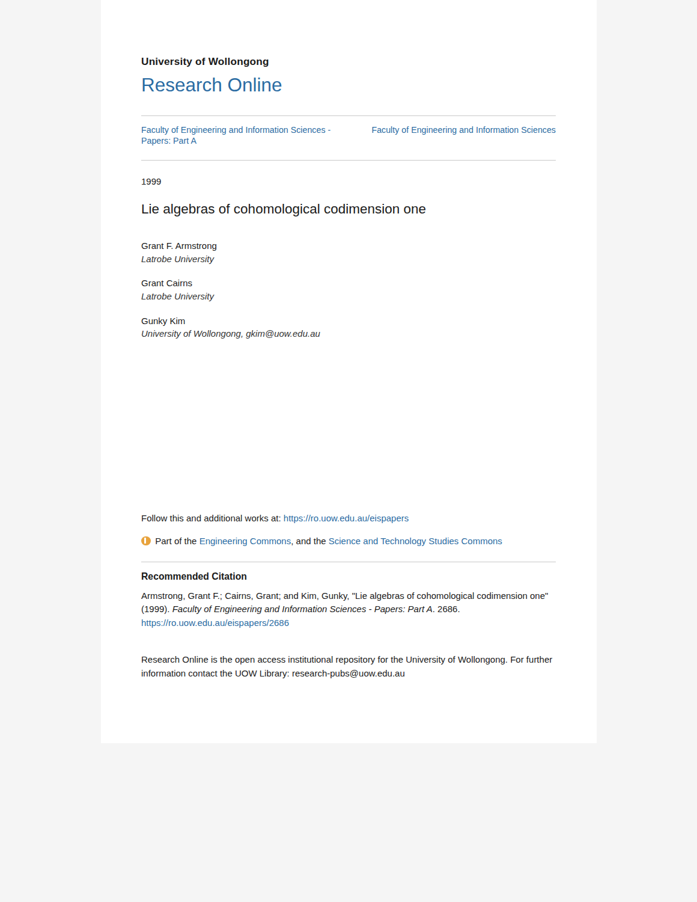University of Wollongong
Research Online
Faculty of Engineering and Information Sciences - Papers: Part A
Faculty of Engineering and Information Sciences
1999
Lie algebras of cohomological codimension one
Grant F. Armstrong
Latrobe University
Grant Cairns
Latrobe University
Gunky Kim
University of Wollongong, gkim@uow.edu.au
Follow this and additional works at: https://ro.uow.edu.au/eispapers
Part of the Engineering Commons, and the Science and Technology Studies Commons
Recommended Citation
Armstrong, Grant F.; Cairns, Grant; and Kim, Gunky, "Lie algebras of cohomological codimension one" (1999). Faculty of Engineering and Information Sciences - Papers: Part A. 2686.
https://ro.uow.edu.au/eispapers/2686
Research Online is the open access institutional repository for the University of Wollongong. For further information contact the UOW Library: research-pubs@uow.edu.au